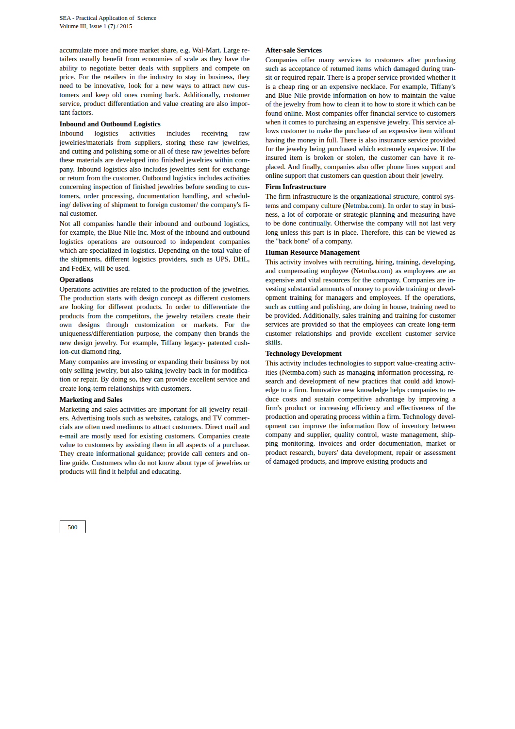SEA - Practical Application of Science
Volume III, Issue 1 (7) / 2015
accumulate more and more market share, e.g. Wal-Mart. Large retailers usually benefit from economies of scale as they have the ability to negotiate better deals with suppliers and compete on price. For the retailers in the industry to stay in business, they need to be innovative, look for a new ways to attract new customers and keep old ones coming back. Additionally, customer service, product differentiation and value creating are also important factors.
Inbound and Outbound Logistics
Inbound logistics activities includes receiving raw jewelries/materials from suppliers, storing these raw jewelries, and cutting and polishing some or all of these raw jewelries before these materials are developed into finished jewelries within company. Inbound logistics also includes jewelries sent for exchange or return from the customer. Outbound logistics includes activities concerning inspection of finished jewelries before sending to customers, order processing, documentation handling, and scheduling/ delivering of shipment to foreign customer/ the company's final customer.
Not all companies handle their inbound and outbound logistics, for example, the Blue Nile Inc. Most of the inbound and outbound logistics operations are outsourced to independent companies which are specialized in logistics. Depending on the total value of the shipments, different logistics providers, such as UPS, DHL, and FedEx, will be used.
Operations
Operations activities are related to the production of the jewelries. The production starts with design concept as different customers are looking for different products. In order to differentiate the products from the competitors, the jewelry retailers create their own designs through customization or markets. For the uniqueness/differentiation purpose, the company then brands the new design jewelry. For example, Tiffany legacy- patented cushion-cut diamond ring.
Many companies are investing or expanding their business by not only selling jewelry, but also taking jewelry back in for modification or repair. By doing so, they can provide excellent service and create long-term relationships with customers.
Marketing and Sales
Marketing and sales activities are important for all jewelry retailers. Advertising tools such as websites, catalogs, and TV commercials are often used mediums to attract customers. Direct mail and e-mail are mostly used for existing customers. Companies create value to customers by assisting them in all aspects of a purchase. They create informational guidance; provide call centers and online guide. Customers who do not know about type of jewelries or products will find it helpful and educating.
After-sale Services
Companies offer many services to customers after purchasing such as acceptance of returned items which damaged during transit or required repair. There is a proper service provided whether it is a cheap ring or an expensive necklace. For example, Tiffany's and Blue Nile provide information on how to maintain the value of the jewelry from how to clean it to how to store it which can be found online. Most companies offer financial service to customers when it comes to purchasing an expensive jewelry. This service allows customer to make the purchase of an expensive item without having the money in full. There is also insurance service provided for the jewelry being purchased which extremely expensive. If the insured item is broken or stolen, the customer can have it replaced. And finally, companies also offer phone lines support and online support that customers can question about their jewelry.
Firm Infrastructure
The firm infrastructure is the organizational structure, control systems and company culture (Netmba.com). In order to stay in business, a lot of corporate or strategic planning and measuring have to be done continually. Otherwise the company will not last very long unless this part is in place. Therefore, this can be viewed as the "back bone" of a company.
Human Resource Management
This activity involves with recruiting, hiring, training, developing, and compensating employee (Netmba.com) as employees are an expensive and vital resources for the company. Companies are investing substantial amounts of money to provide training or development training for managers and employees. If the operations, such as cutting and polishing, are doing in house, training need to be provided. Additionally, sales training and training for customer services are provided so that the employees can create long-term customer relationships and provide excellent customer service skills.
Technology Development
This activity includes technologies to support value-creating activities (Netmba.com) such as managing information processing, research and development of new practices that could add knowledge to a firm. Innovative new knowledge helps companies to reduce costs and sustain competitive advantage by improving a firm's product or increasing efficiency and effectiveness of the production and operating process within a firm. Technology development can improve the information flow of inventory between company and supplier, quality control, waste management, shipping monitoring, invoices and order documentation, market or product research, buyers' data development, repair or assessment of damaged products, and improve existing products and
500